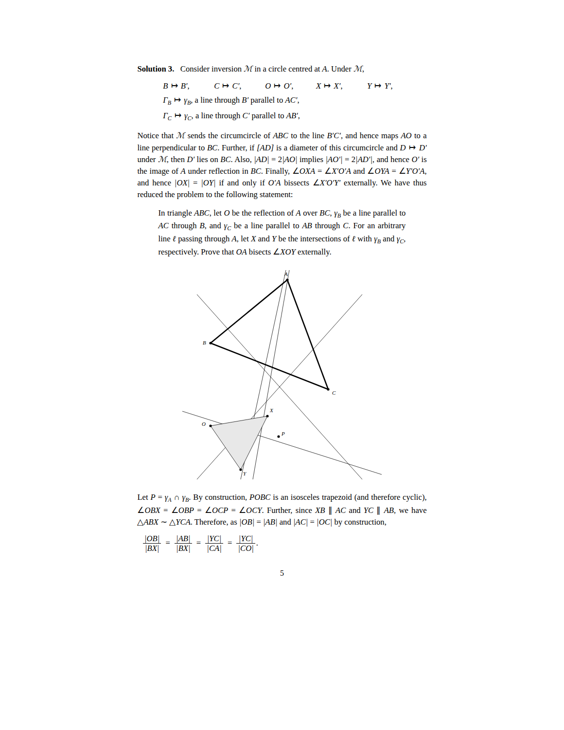Solution 3. Consider inversion ℳ in a circle centred at A. Under ℳ,
B ↦ B′, C ↦ C′, O ↦ O′, X ↦ X′, Y ↦ Y′, ΓB ↦ γB, a line through B′ parallel to AC′, ΓC ↦ γC, a line through C′ parallel to AB′,
Notice that ℳ sends the circumcircle of ABC to the line B′C′, and hence maps AO to a line perpendicular to BC. Further, if [AD] is a diameter of this circumcircle and D ↦ D′ under ℳ, then D′ lies on BC. Also, |AD| = 2|AO| implies |AO′| = 2|AD′|, and hence O′ is the image of A under reflection in BC. Finally, ∠OXA = ∠X′O′A and ∠OYA = ∠Y′O′A, and hence |OX| = |OY| if and only if O′A bissects ∠X′O′Y′ externally. We have thus reduced the problem to the following statement:
In triangle ABC, let O be the reflection of A over BC, γB be a line parallel to AC through B, and γC be a line parallel to AB through C. For an arbitrary line ℓ passing through A, let X and Y be the intersections of ℓ with γB and γC, respectively. Prove that OA bisects ∠XOY externally.
A B C O X Y P
Let P = γA ∩ γB. By construction, POBC is an isosceles trapezoid (and therefore cyclic), ∠OBX = ∠OBP = ∠OCP = ∠OCY. Further, since XB ∥ AC and YC ∥ AB, we have △ABX ∼ △YCA. Therefore, as |OB| = |AB| and |AC| = |OC| by construction,
|OB||BX| = |AB||BX| = |YC||CA| = |YC||CO|.
5